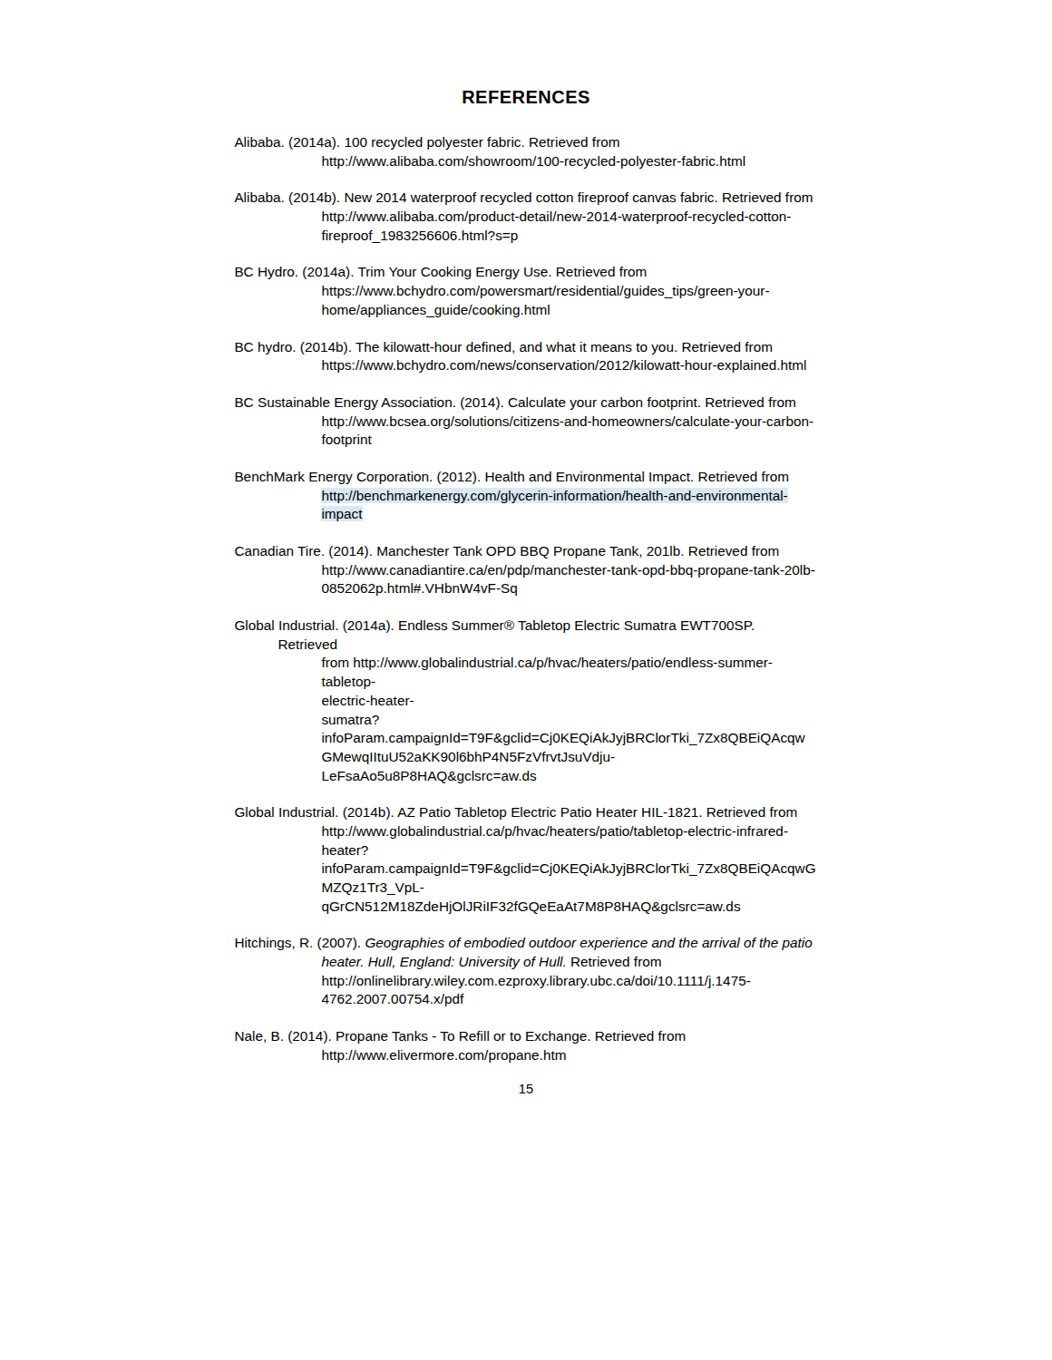REFERENCES
Alibaba. (2014a). 100 recycled polyester fabric. Retrieved from http://www.alibaba.com/showroom/100-recycled-polyester-fabric.html
Alibaba. (2014b). New 2014 waterproof recycled cotton fireproof canvas fabric. Retrieved from http://www.alibaba.com/product-detail/new-2014-waterproof-recycled-cotton-
fireproof_1983256606.html?s=p
BC Hydro. (2014a). Trim Your Cooking Energy Use. Retrieved from https://www.bchydro.com/powersmart/residential/guides_tips/green-your-
home/appliances_guide/cooking.html
BC hydro. (2014b). The kilowatt-hour defined, and what it means to you. Retrieved from https://www.bchydro.com/news/conservation/2012/kilowatt-hour-explained.html
BC Sustainable Energy Association. (2014). Calculate your carbon footprint. Retrieved from http://www.bcsea.org/solutions/citizens-and-homeowners/calculate-your-carbon-footprint
BenchMark Energy Corporation. (2012). Health and Environmental Impact. Retrieved from http://benchmarkenergy.com/glycerin-information/health-and-environmental-impact
Canadian Tire. (2014). Manchester Tank OPD BBQ Propane Tank, 201lb. Retrieved from http://www.canadiantire.ca/en/pdp/manchester-tank-opd-bbq-propane-tank-20lb-
0852062p.html#.VHbnW4vF-Sq
Global Industrial. (2014a). Endless Summer® Tabletop Electric Sumatra EWT700SP. Retrieved from http://www.globalindustrial.ca/p/hvac/heaters/patio/endless-summer-tabletop-
electric-heater-
sumatra?infoParam.campaignId=T9F&gclid=Cj0KEQiAkJyjBRClorTki_7Zx8QBEiQAcqw
GMewqIItuU52aKK90l6bhP4N5FzVfrvtJsuVdju-LeFsaAo5u8P8HAQ&gclsrc=aw.ds
Global Industrial. (2014b). AZ Patio Tabletop Electric Patio Heater HIL-1821. Retrieved from http://www.globalindustrial.ca/p/hvac/heaters/patio/tabletop-electric-infrared-
heater?infoParam.campaignId=T9F&gclid=Cj0KEQiAkJyjBRClorTki_7Zx8QBEiQAcqwG
MZQz1Tr3_VpL-qGrCN512M18ZdeHjOlJRiIF32fGQeEaAt7M8P8HAQ&gclsrc=aw.ds
Hitchings, R. (2007). Geographies of embodied outdoor experience and the arrival of the patio heater. Hull, England: University of Hull. Retrieved from
http://onlinelibrary.wiley.com.ezproxy.library.ubc.ca/doi/10.1111/j.1475-
4762.2007.00754.x/pdf
Nale, B. (2014). Propane Tanks - To Refill or to Exchange. Retrieved from http://www.elivermore.com/propane.htm
15